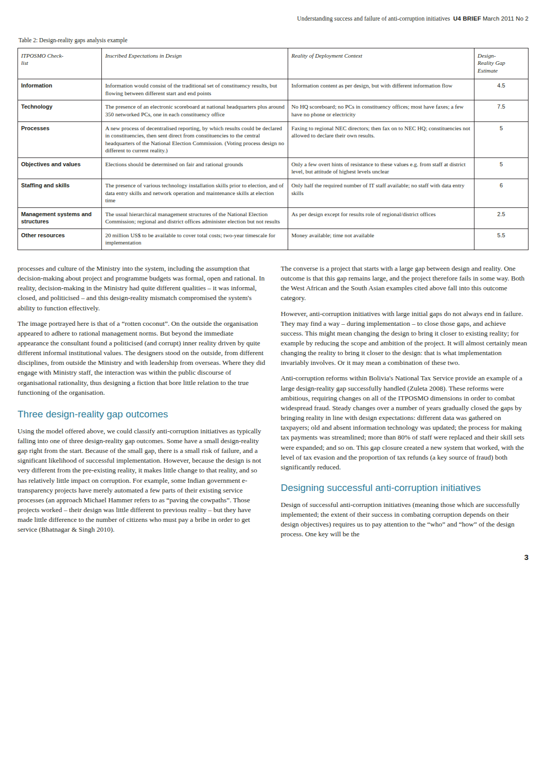Understanding success and failure of anti-corruption initiatives U4 BRIEF March 2011 No 2
Table 2: Design-reality gaps analysis example
| ITPOSMO Check- list | Inscribed Expectations in Design | Reality of Deployment Context | Design- Reality Gap Estimate |
| --- | --- | --- | --- |
| Information | Information would consist of the traditional set of constituency results, but flowing between different start and end points | Information content as per design, but with different information flow | 4.5 |
| Technology | The presence of an electronic scoreboard at national headquarters plus around 350 networked PCs, one in each constituency office | No HQ scoreboard; no PCs in constituency offices; most have faxes; a few have no phone or electricity | 7.5 |
| Processes | A new process of decentralised reporting, by which results could be declared in constituencies, then sent direct from constituencies to the central headquarters of the National Election Commission. (Voting process design no different to current reality.) | Faxing to regional NEC directors; then fax on to NEC HQ; constituencies not allowed to declare their own results. | 5 |
| Objectives and values | Elections should be determined on fair and rational grounds | Only a few overt hints of resistance to these values e.g. from staff at district level, but attitude of highest levels unclear | 5 |
| Staffing and skills | The presence of various technology installation skills prior to election, and of data entry skills and network operation and maintenance skills at election time | Only half the required number of IT staff available; no staff with data entry skills | 6 |
| Management systems and structures | The usual hierarchical management structures of the National Election Commission; regional and district offices administer election but not results | As per design except for results role of regional/district offices | 2.5 |
| Other resources | 20 million US$ to be available to cover total costs; two-year timescale for implementation | Money available; time not available | 5.5 |
processes and culture of the Ministry into the system, including the assumption that decision-making about project and programme budgets was formal, open and rational. In reality, decision-making in the Ministry had quite different qualities – it was informal, closed, and politicised – and this design-reality mismatch compromised the system's ability to function effectively.
The image portrayed here is that of a “rotten coconut”. On the outside the organisation appeared to adhere to rational management norms. But beyond the immediate appearance the consultant found a politicised (and corrupt) inner reality driven by quite different informal institutional values. The designers stood on the outside, from different disciplines, from outside the Ministry and with leadership from overseas. Where they did engage with Ministry staff, the interaction was within the public discourse of organisational rationality, thus designing a fiction that bore little relation to the true functioning of the organisation.
Three design-reality gap outcomes
Using the model offered above, we could classify anti-corruption initiatives as typically falling into one of three design-reality gap outcomes. Some have a small design-reality gap right from the start. Because of the small gap, there is a small risk of failure, and a significant likelihood of successful implementation. However, because the design is not very different from the pre-existing reality, it makes little change to that reality, and so has relatively little impact on corruption. For example, some Indian government e-transparency projects have merely automated a few parts of their existing service processes (an approach Michael Hammer refers to as “paving the cowpaths”. Those projects worked – their design was little different to previous reality – but they have made little difference to the number of citizens who must pay a bribe in order to get service (Bhatnagar & Singh 2010).
The converse is a project that starts with a large gap between design and reality. One outcome is that this gap remains large, and the project therefore fails in some way. Both the West African and the South Asian examples cited above fall into this outcome category.
However, anti-corruption initiatives with large initial gaps do not always end in failure. They may find a way – during implementation – to close those gaps, and achieve success. This might mean changing the design to bring it closer to existing reality; for example by reducing the scope and ambition of the project. It will almost certainly mean changing the reality to bring it closer to the design: that is what implementation invariably involves. Or it may mean a combination of these two.
Anti-corruption reforms within Bolivia's National Tax Service provide an example of a large design-reality gap successfully handled (Zuleta 2008). These reforms were ambitious, requiring changes on all of the ITPOSMO dimensions in order to combat widespread fraud. Steady changes over a number of years gradually closed the gaps by bringing reality in line with design expectations: different data was gathered on taxpayers; old and absent information technology was updated; the process for making tax payments was streamlined; more than 80% of staff were replaced and their skill sets were expanded; and so on. This gap closure created a new system that worked, with the level of tax evasion and the proportion of tax refunds (a key source of fraud) both significantly reduced.
Designing successful anti-corruption initiatives
Design of successful anti-corruption initiatives (meaning those which are successfully implemented; the extent of their success in combating corruption depends on their design objectives) requires us to pay attention to the “who” and “how” of the design process. One key will be the
3